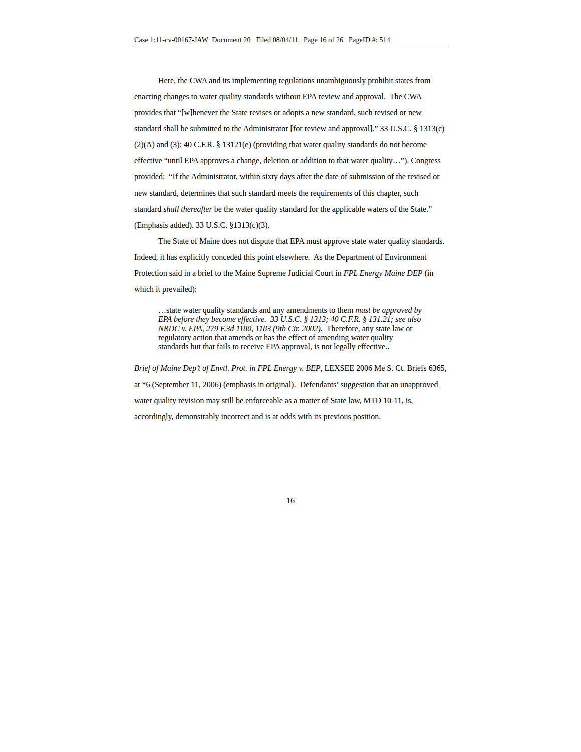Case 1:11-cv-00167-JAW Document 20 Filed 08/04/11 Page 16 of 26 PageID #: 514
Here, the CWA and its implementing regulations unambiguously prohibit states from enacting changes to water quality standards without EPA review and approval. The CWA provides that “[w]henever the State revises or adopts a new standard, such revised or new standard shall be submitted to the Administrator [for review and approval].” 33 U.S.C. § 1313(c)(2)(A) and (3); 40 C.F.R. § 13121(e) (providing that water quality standards do not become effective “until EPA approves a change, deletion or addition to that water quality…”). Congress provided: “If the Administrator, within sixty days after the date of submission of the revised or new standard, determines that such standard meets the requirements of this chapter, such standard shall thereafter be the water quality standard for the applicable waters of the State.” (Emphasis added). 33 U.S.C. §1313(c)(3).
The State of Maine does not dispute that EPA must approve state water quality standards. Indeed, it has explicitly conceded this point elsewhere. As the Department of Environment Protection said in a brief to the Maine Supreme Judicial Court in FPL Energy Maine DEP (in which it prevailed):
…state water quality standards and any amendments to them must be approved by EPA before they become effective. 33 U.S.C. § 1313; 40 C.F.R. § 131.21; see also NRDC v. EPA, 279 F.3d 1180, 1183 (9th Cir. 2002). Therefore, any state law or regulatory action that amends or has the effect of amending water quality standards but that fails to receive EPA approval, is not legally effective..
Brief of Maine Dep’t of Envtl. Prot. in FPL Energy v. BEP, LEXSEE 2006 Me S. Ct. Briefs 6365, at *6 (September 11, 2006) (emphasis in original). Defendants’ suggestion that an unapproved water quality revision may still be enforceable as a matter of State law, MTD 10-11, is, accordingly, demonstrably incorrect and is at odds with its previous position.
16